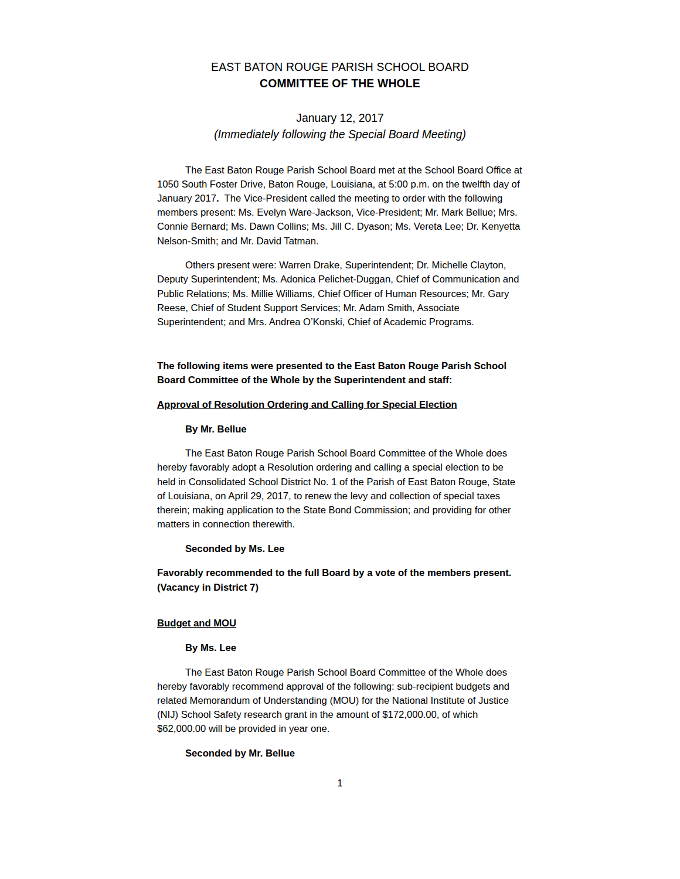EAST BATON ROUGE PARISH SCHOOL BOARD
COMMITTEE OF THE WHOLE
January 12, 2017
(Immediately following the Special Board Meeting)
The East Baton Rouge Parish School Board met at the School Board Office at 1050 South Foster Drive, Baton Rouge, Louisiana, at 5:00 p.m. on the twelfth day of January 2017. The Vice-President called the meeting to order with the following members present: Ms. Evelyn Ware-Jackson, Vice-President; Mr. Mark Bellue; Mrs. Connie Bernard; Ms. Dawn Collins; Ms. Jill C. Dyason; Ms. Vereta Lee; Dr. Kenyetta Nelson-Smith; and Mr. David Tatman.
Others present were: Warren Drake, Superintendent; Dr. Michelle Clayton, Deputy Superintendent; Ms. Adonica Pelichet-Duggan, Chief of Communication and Public Relations; Ms. Millie Williams, Chief Officer of Human Resources; Mr. Gary Reese, Chief of Student Support Services; Mr. Adam Smith, Associate Superintendent; and Mrs. Andrea O’Konski, Chief of Academic Programs.
The following items were presented to the East Baton Rouge Parish School Board Committee of the Whole by the Superintendent and staff:
Approval of Resolution Ordering and Calling for Special Election
By Mr. Bellue
The East Baton Rouge Parish School Board Committee of the Whole does hereby favorably adopt a Resolution ordering and calling a special election to be held in Consolidated School District No. 1 of the Parish of East Baton Rouge, State of Louisiana, on April 29, 2017, to renew the levy and collection of special taxes therein; making application to the State Bond Commission; and providing for other matters in connection therewith.
Seconded by Ms. Lee
Favorably recommended to the full Board by a vote of the members present. (Vacancy in District 7)
Budget and MOU
By Ms. Lee
The East Baton Rouge Parish School Board Committee of the Whole does hereby favorably recommend approval of the following: sub-recipient budgets and related Memorandum of Understanding (MOU) for the National Institute of Justice (NIJ) School Safety research grant in the amount of $172,000.00, of which $62,000.00 will be provided in year one.
Seconded by Mr. Bellue
1